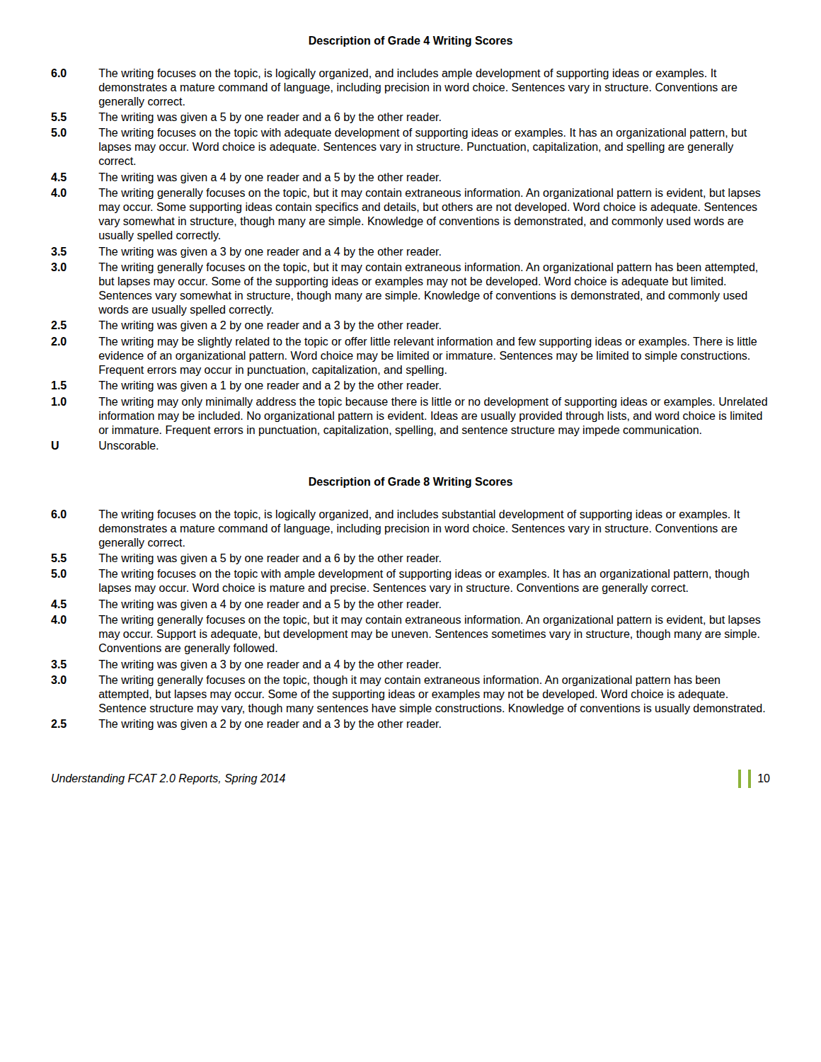Description of Grade 4 Writing Scores
6.0
The writing focuses on the topic, is logically organized, and includes ample development of supporting ideas or examples. It demonstrates a mature command of language, including precision in word choice. Sentences vary in structure. Conventions are generally correct.
5.5
The writing was given a 5 by one reader and a 6 by the other reader.
5.0
The writing focuses on the topic with adequate development of supporting ideas or examples. It has an organizational pattern, but lapses may occur. Word choice is adequate. Sentences vary in structure. Punctuation, capitalization, and spelling are generally correct.
4.5
The writing was given a 4 by one reader and a 5 by the other reader.
4.0
The writing generally focuses on the topic, but it may contain extraneous information. An organizational pattern is evident, but lapses may occur. Some supporting ideas contain specifics and details, but others are not developed. Word choice is adequate. Sentences vary somewhat in structure, though many are simple. Knowledge of conventions is demonstrated, and commonly used words are usually spelled correctly.
3.5
The writing was given a 3 by one reader and a 4 by the other reader.
3.0
The writing generally focuses on the topic, but it may contain extraneous information. An organizational pattern has been attempted, but lapses may occur. Some of the supporting ideas or examples may not be developed. Word choice is adequate but limited. Sentences vary somewhat in structure, though many are simple. Knowledge of conventions is demonstrated, and commonly used words are usually spelled correctly.
2.5
The writing was given a 2 by one reader and a 3 by the other reader.
2.0
The writing may be slightly related to the topic or offer little relevant information and few supporting ideas or examples. There is little evidence of an organizational pattern. Word choice may be limited or immature. Sentences may be limited to simple constructions. Frequent errors may occur in punctuation, capitalization, and spelling.
1.5
The writing was given a 1 by one reader and a 2 by the other reader.
1.0
The writing may only minimally address the topic because there is little or no development of supporting ideas or examples. Unrelated information may be included. No organizational pattern is evident. Ideas are usually provided through lists, and word choice is limited or immature. Frequent errors in punctuation, capitalization, spelling, and sentence structure may impede communication.
U
Unscorable.
Description of Grade 8 Writing Scores
6.0
The writing focuses on the topic, is logically organized, and includes substantial development of supporting ideas or examples. It demonstrates a mature command of language, including precision in word choice. Sentences vary in structure. Conventions are generally correct.
5.5
The writing was given a 5 by one reader and a 6 by the other reader.
5.0
The writing focuses on the topic with ample development of supporting ideas or examples. It has an organizational pattern, though lapses may occur. Word choice is mature and precise. Sentences vary in structure. Conventions are generally correct.
4.5
The writing was given a 4 by one reader and a 5 by the other reader.
4.0
The writing generally focuses on the topic, but it may contain extraneous information. An organizational pattern is evident, but lapses may occur. Support is adequate, but development may be uneven. Sentences sometimes vary in structure, though many are simple. Conventions are generally followed.
3.5
The writing was given a 3 by one reader and a 4 by the other reader.
3.0
The writing generally focuses on the topic, though it may contain extraneous information. An organizational pattern has been attempted, but lapses may occur. Some of the supporting ideas or examples may not be developed. Word choice is adequate. Sentence structure may vary, though many sentences have simple constructions. Knowledge of conventions is usually demonstrated.
2.5
The writing was given a 2 by one reader and a 3 by the other reader.
Understanding FCAT 2.0 Reports, Spring 2014 10